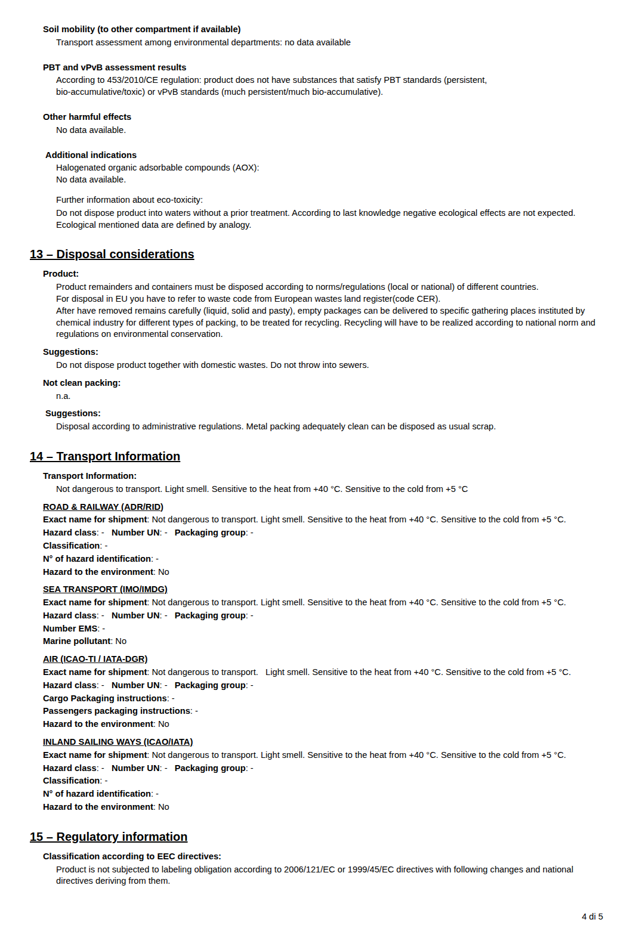Soil mobility (to other compartment if available)
Transport assessment among environmental departments: no data available
PBT and vPvB assessment results
According to 453/2010/CE regulation: product does not have substances that satisfy PBT standards (persistent,
bio-accumulative/toxic) or vPvB standards (much persistent/much bio-accumulative).
Other harmful effects
No data available.
Additional indications
Halogenated organic adsorbable compounds (AOX):
No data available.
Further information about eco-toxicity:
Do not dispose product into waters without a prior treatment. According to last knowledge negative ecological effects are not expected. Ecological mentioned data are defined by analogy.
13 – Disposal considerations
Product:
Product remainders and containers must be disposed according to norms/regulations (local or national) of different countries.
For disposal in EU you have to refer to waste code from European wastes land register(code CER).
After have removed remains carefully (liquid, solid and pasty), empty packages can be delivered to specific gathering places instituted by chemical industry for different types of packing, to be treated for recycling. Recycling will have to be realized according to national norm and regulations on environmental conservation.
Suggestions:
Do not dispose product together with domestic wastes. Do not throw into sewers.
Not clean packing:
n.a.
Suggestions:
Disposal according to administrative regulations. Metal packing adequately clean can be disposed as usual scrap.
14 – Transport Information
Transport Information:
Not dangerous to transport. Light smell. Sensitive to the heat from +40 °C. Sensitive to the cold from +5 °C
ROAD & RAILWAY (ADR/RID)
Exact name for shipment: Not dangerous to transport. Light smell. Sensitive to the heat from +40 °C. Sensitive to the cold from +5 °C.
Hazard class: - Number UN: - Packaging group: -
Classification: -
N° of hazard identification: -
Hazard to the environment: No
SEA TRANSPORT (IMO/IMDG)
Exact name for shipment: Not dangerous to transport. Light smell. Sensitive to the heat from +40 °C. Sensitive to the cold from +5 °C.
Hazard class: - Number UN: - Packaging group: -
Number EMS: -
Marine pollutant: No
AIR (ICAO-TI / IATA-DGR)
Exact name for shipment: Not dangerous to transport. Light smell. Sensitive to the heat from +40 °C. Sensitive to the cold from +5 °C.
Hazard class: - Number UN: - Packaging group: -
Cargo Packaging instructions: -
Passengers packaging instructions: -
Hazard to the environment: No
INLAND SAILING WAYS (ICAO/IATA)
Exact name for shipment: Not dangerous to transport. Light smell. Sensitive to the heat from +40 °C. Sensitive to the cold from +5 °C.
Hazard class: - Number UN: - Packaging group: -
Classification: -
N° of hazard identification: -
Hazard to the environment: No
15 – Regulatory information
Classification according to EEC directives:
Product is not subjected to labeling obligation according to 2006/121/EC or 1999/45/EC directives with following changes and national directives deriving from them.
4 di 5